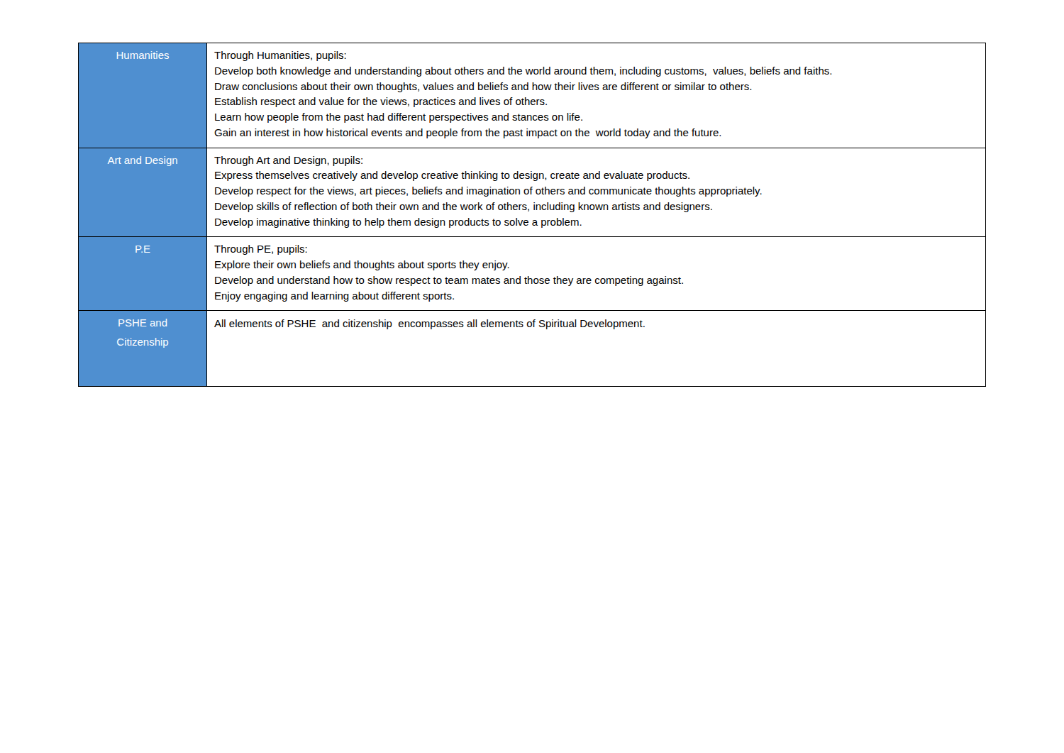| Humanities | Through Humanities, pupils: Develop both knowledge and understanding about others and the world around them, including customs, values, beliefs and faiths. Draw conclusions about their own thoughts, values and beliefs and how their lives are different or similar to others. Establish respect and value for the views, practices and lives of others. Learn how people from the past had different perspectives and stances on life. Gain an interest in how historical events and people from the past impact on the world today and the future. |
| Art and Design | Through Art and Design, pupils: Express themselves creatively and develop creative thinking to design, create and evaluate products. Develop respect for the views, art pieces, beliefs and imagination of others and communicate thoughts appropriately. Develop skills of reflection of both their own and the work of others, including known artists and designers. Develop imaginative thinking to help them design products to solve a problem. |
| P.E | Through PE, pupils: Explore their own beliefs and thoughts about sports they enjoy. Develop and understand how to show respect to team mates and those they are competing against. Enjoy engaging and learning about different sports. |
| PSHE and Citizenship | All elements of PSHE and citizenship encompasses all elements of Spiritual Development. |